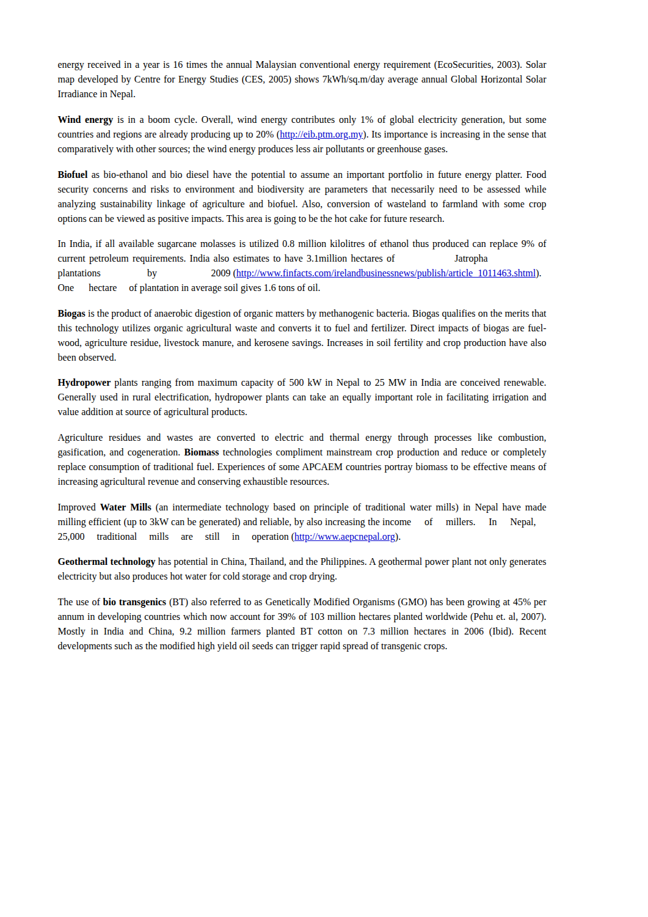energy received in a year is 16 times the annual Malaysian conventional energy requirement (EcoSecurities, 2003). Solar map developed by Centre for Energy Studies (CES, 2005) shows 7kWh/sq.m/day average annual Global Horizontal Solar Irradiance in Nepal.
Wind energy is in a boom cycle. Overall, wind energy contributes only 1% of global electricity generation, but some countries and regions are already producing up to 20% (http://eib.ptm.org.my). Its importance is increasing in the sense that comparatively with other sources; the wind energy produces less air pollutants or greenhouse gases.
Biofuel as bio-ethanol and bio diesel have the potential to assume an important portfolio in future energy platter. Food security concerns and risks to environment and biodiversity are parameters that necessarily need to be assessed while analyzing sustainability linkage of agriculture and biofuel. Also, conversion of wasteland to farmland with some crop options can be viewed as positive impacts. This area is going to be the hot cake for future research.
In India, if all available sugarcane molasses is utilized 0.8 million kilolitres of ethanol thus produced can replace 9% of current petroleum requirements. India also estimates to have 3.1million hectares of Jatropha plantations by 2009 (http://www.finfacts.com/irelandbusinessnews/publish/article_1011463.shtml). One hectare of plantation in average soil gives 1.6 tons of oil.
Biogas is the product of anaerobic digestion of organic matters by methanogenic bacteria. Biogas qualifies on the merits that this technology utilizes organic agricultural waste and converts it to fuel and fertilizer. Direct impacts of biogas are fuel-wood, agriculture residue, livestock manure, and kerosene savings. Increases in soil fertility and crop production have also been observed.
Hydropower plants ranging from maximum capacity of 500 kW in Nepal to 25 MW in India are conceived renewable. Generally used in rural electrification, hydropower plants can take an equally important role in facilitating irrigation and value addition at source of agricultural products.
Agriculture residues and wastes are converted to electric and thermal energy through processes like combustion, gasification, and cogeneration. Biomass technologies compliment mainstream crop production and reduce or completely replace consumption of traditional fuel. Experiences of some APCAEM countries portray biomass to be effective means of increasing agricultural revenue and conserving exhaustible resources.
Improved Water Mills (an intermediate technology based on principle of traditional water mills) in Nepal have made milling efficient (up to 3kW can be generated) and reliable, by also increasing the income of millers. In Nepal, 25,000 traditional mills are still in operation (http://www.aepcnepal.org).
Geothermal technology has potential in China, Thailand, and the Philippines. A geothermal power plant not only generates electricity but also produces hot water for cold storage and crop drying.
The use of bio transgenics (BT) also referred to as Genetically Modified Organisms (GMO) has been growing at 45% per annum in developing countries which now account for 39% of 103 million hectares planted worldwide (Pehu et. al, 2007). Mostly in India and China, 9.2 million farmers planted BT cotton on 7.3 million hectares in 2006 (Ibid). Recent developments such as the modified high yield oil seeds can trigger rapid spread of transgenic crops.